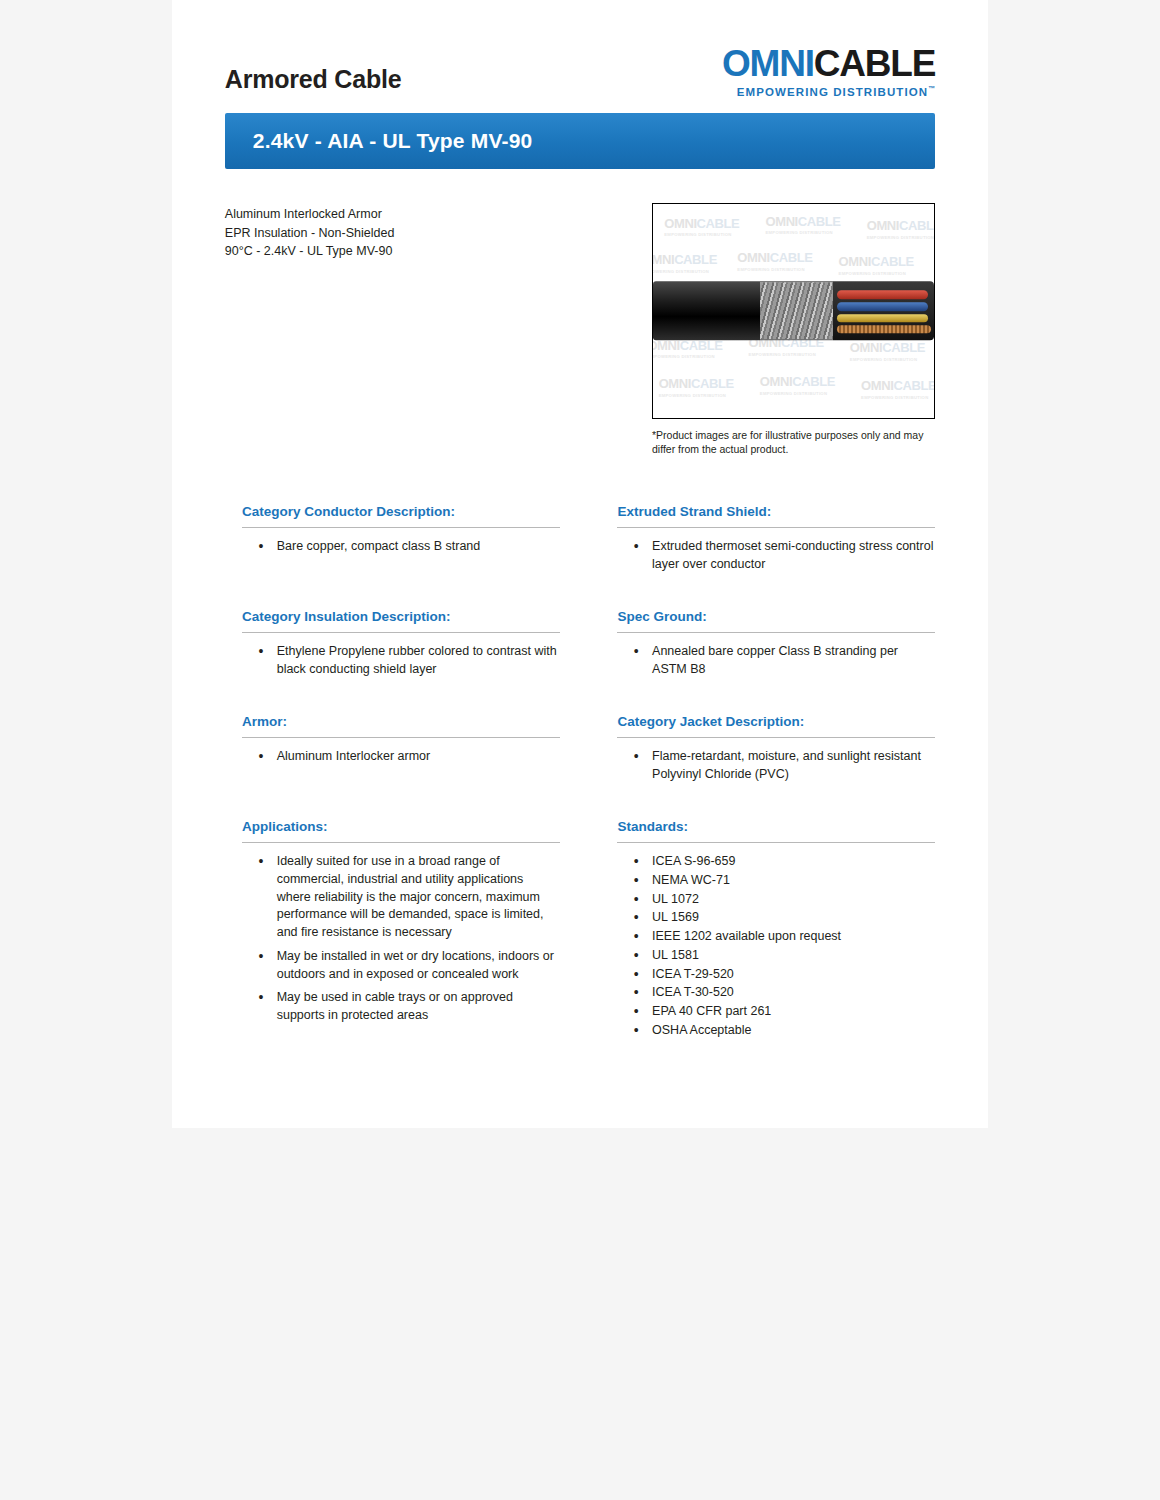Armored Cable
OMNI CABLE
EMPOWERING DISTRIBUTION™
2.4kV - AIA - UL Type MV-90
Aluminum Interlocked Armor
EPR Insulation - Non-Shielded
90°C - 2.4kV - UL Type MV-90
OMNICABLE EMPOWERING DISTRIBUTION OMNICABLE EMPOWERING DISTRIBUTION OMNICABLE EMPOWERING DISTRIBUTION OMNICABLE EMPOWERING DISTRIBUTION OMNICABLE EMPOWERING DISTRIBUTION OMNICABLE EMPOWERING DISTRIBUTION OMNICABLE EMPOWERING DISTRIBUTION OMNICABLE EMPOWERING DISTRIBUTION OMNICABLE EMPOWERING DISTRIBUTION OMNICABLE EMPOWERING DISTRIBUTION OMNICABLE EMPOWERING DISTRIBUTION OMNICABLE EMPOWERING DISTRIBUTION OMNICABLE EMPOWERING DISTRIBUTION OMNICABLE EMPOWERING DISTRIBUTION OMNICABLE EMPOWERING DISTRIBUTION
*Product images are for illustrative purposes only and may differ from the actual product.
Category Conductor Description:
Bare copper, compact class B strand
Extruded Strand Shield:
Extruded thermoset semi-conducting stress control layer over conductor
Category Insulation Description:
Ethylene Propylene rubber colored to contrast with black conducting shield layer
Spec Ground:
Annealed bare copper Class B stranding per ASTM B8
Armor:
Aluminum Interlocker armor
Category Jacket Description:
Flame-retardant, moisture, and sunlight resistant Polyvinyl Chloride (PVC)
Applications:
Ideally suited for use in a broad range of commercial, industrial and utility applications where reliability is the major concern, maximum performance will be demanded, space is limited, and fire resistance is necessary
May be installed in wet or dry locations, indoors or outdoors and in exposed or concealed work
May be used in cable trays or on approved supports in protected areas
Standards:
ICEA S-96-659
NEMA WC-71
UL 1072
UL 1569
IEEE 1202 available upon request
UL 1581
ICEA T-29-520
ICEA T-30-520
EPA 40 CFR part 261
OSHA Acceptable